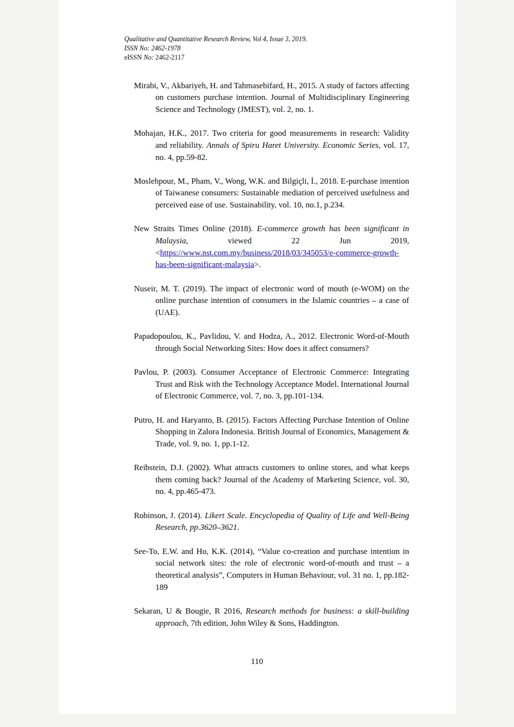Qualitative and Quantitative Research Review, Vol 4, Issue 3, 2019.
ISSN No: 2462-1978
eISSN No: 2462-2117
Mirabi, V., Akbariyeh, H. and Tahmasebifard, H., 2015. A study of factors affecting on customers purchase intention. Journal of Multidisciplinary Engineering Science and Technology (JMEST), vol. 2, no. 1.
Mohajan, H.K., 2017. Two criteria for good measurements in research: Validity and reliability. Annals of Spiru Haret University. Economic Series, vol. 17, no. 4, pp.59-82.
Moslehpour, M., Pham, V., Wong, W.K. and Bilgiçli, İ., 2018. E-purchase intention of Taiwanese consumers: Sustainable mediation of perceived usefulness and perceived ease of use. Sustainability, vol. 10, no.1, p.234.
New Straits Times Online (2018). E-commerce growth has been significant in Malaysia, viewed 22 Jun 2019, <https://www.nst.com.my/business/2018/03/345053/e-commerce-growth-has-been-significant-malaysia>.
Nuseir, M. T. (2019). The impact of electronic word of mouth (e-WOM) on the online purchase intention of consumers in the Islamic countries – a case of (UAE).
Papadopoulou, K., Pavlidou, V. and Hodza, A., 2012. Electronic Word-of-Mouth through Social Networking Sites: How does it affect consumers?
Pavlou, P. (2003). Consumer Acceptance of Electronic Commerce: Integrating Trust and Risk with the Technology Acceptance Model. International Journal of Electronic Commerce, vol. 7, no. 3, pp.101-134.
Putro, H. and Haryanto, B. (2015). Factors Affecting Purchase Intention of Online Shopping in Zalora Indonesia. British Journal of Economics, Management & Trade, vol. 9, no. 1, pp.1-12.
Reibstein, D.J. (2002). What attracts customers to online stores, and what keeps them coming back? Journal of the Academy of Marketing Science, vol. 30, no. 4, pp.465-473.
Robinson, J. (2014). Likert Scale. Encyclopedia of Quality of Life and Well-Being Research, pp.3620–3621.
See-To, E.W. and Ho, K.K. (2014), “Value co-creation and purchase intention in social network sites: the role of electronic word-of-mouth and trust – a theoretical analysis”, Computers in Human Behaviour, vol. 31 no. 1, pp.182-189
Sekaran, U & Bougie, R 2016, Research methods for business: a skill-building approach, 7th edition, John Wiley & Sons, Haddington.
110